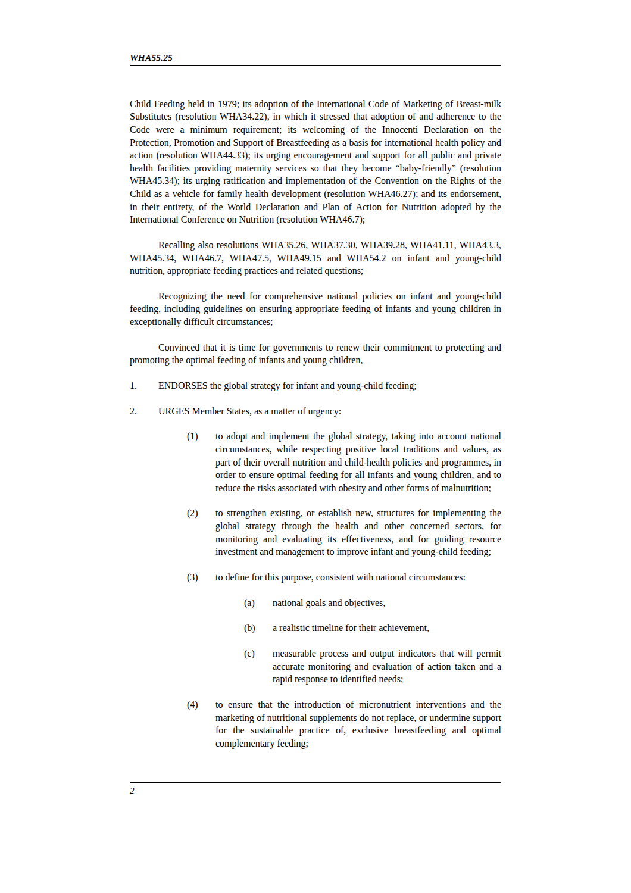WHA55.25
Child Feeding held in 1979; its adoption of the International Code of Marketing of Breast-milk Substitutes (resolution WHA34.22), in which it stressed that adoption of and adherence to the Code were a minimum requirement; its welcoming of the Innocenti Declaration on the Protection, Promotion and Support of Breastfeeding as a basis for international health policy and action (resolution WHA44.33); its urging encouragement and support for all public and private health facilities providing maternity services so that they become “baby-friendly” (resolution WHA45.34); its urging ratification and implementation of the Convention on the Rights of the Child as a vehicle for family health development (resolution WHA46.27); and its endorsement, in their entirety, of the World Declaration and Plan of Action for Nutrition adopted by the International Conference on Nutrition (resolution WHA46.7);
Recalling also resolutions WHA35.26, WHA37.30, WHA39.28, WHA41.11, WHA43.3, WHA45.34, WHA46.7, WHA47.5, WHA49.15 and WHA54.2 on infant and young-child nutrition, appropriate feeding practices and related questions;
Recognizing the need for comprehensive national policies on infant and young-child feeding, including guidelines on ensuring appropriate feeding of infants and young children in exceptionally difficult circumstances;
Convinced that it is time for governments to renew their commitment to protecting and promoting the optimal feeding of infants and young children,
1. ENDORSES the global strategy for infant and young-child feeding;
2. URGES Member States, as a matter of urgency:
(1) to adopt and implement the global strategy, taking into account national circumstances, while respecting positive local traditions and values, as part of their overall nutrition and child-health policies and programmes, in order to ensure optimal feeding for all infants and young children, and to reduce the risks associated with obesity and other forms of malnutrition;
(2) to strengthen existing, or establish new, structures for implementing the global strategy through the health and other concerned sectors, for monitoring and evaluating its effectiveness, and for guiding resource investment and management to improve infant and young-child feeding;
(3) to define for this purpose, consistent with national circumstances:
(a) national goals and objectives,
(b) a realistic timeline for their achievement,
(c) measurable process and output indicators that will permit accurate monitoring and evaluation of action taken and a rapid response to identified needs;
(4) to ensure that the introduction of micronutrient interventions and the marketing of nutritional supplements do not replace, or undermine support for the sustainable practice of, exclusive breastfeeding and optimal complementary feeding;
2